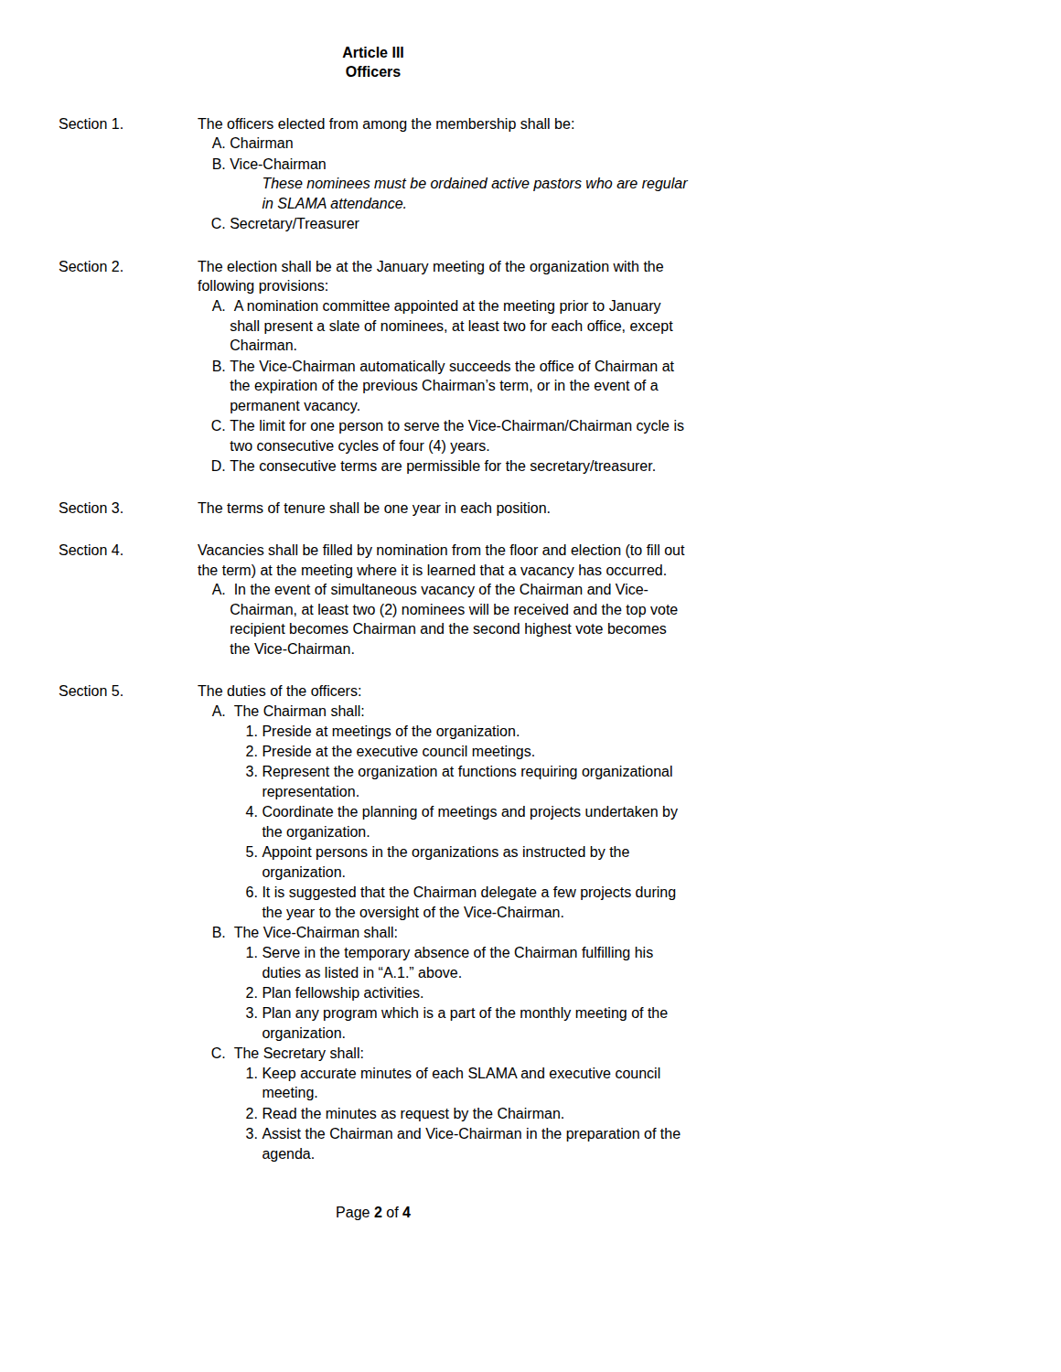Article IIIOfficers
Section 1.
The officers elected from among the membership shall be:
Chairman
Vice-Chairman
These nominees must be ordained active pastors who are regular in SLAMA attendance.
Secretary/Treasurer
Section 2.
The election shall be at the January meeting of the organization with the following provisions:
A nomination committee appointed at the meeting prior to January shall present a slate of nominees, at least two for each office, except Chairman.
The Vice-Chairman automatically succeeds the office of Chairman at the expiration of the previous Chairman’s term, or in the event of a permanent vacancy.
The limit for one person to serve the Vice-Chairman/Chairman cycle is two consecutive cycles of four (4) years.
The consecutive terms are permissible for the secretary/treasurer.
Section 3.
The terms of tenure shall be one year in each position.
Section 4.
Vacancies shall be filled by nomination from the floor and election (to fill out the term) at the meeting where it is learned that a vacancy has occurred.
In the event of simultaneous vacancy of the Chairman and Vice-Chairman, at least two (2) nominees will be received and the top vote recipient becomes Chairman and the second highest vote becomes the Vice-Chairman.
Section 5.
The duties of the officers:
The Chairman shall:
Preside at meetings of the organization.
Preside at the executive council meetings.
Represent the organization at functions requiring organizational representation.
Coordinate the planning of meetings and projects undertaken by the organization.
Appoint persons in the organizations as instructed by the organization.
It is suggested that the Chairman delegate a few projects during the year to the oversight of the Vice-Chairman.
The Vice-Chairman shall:
Serve in the temporary absence of the Chairman fulfilling his duties as listed in “A.1.” above.
Plan fellowship activities.
Plan any program which is a part of the monthly meeting of the organization.
The Secretary shall:
Keep accurate minutes of each SLAMA and executive council meeting.
Read the minutes as request by the Chairman.
Assist the Chairman and Vice-Chairman in the preparation of the agenda.
Page 2 of 4